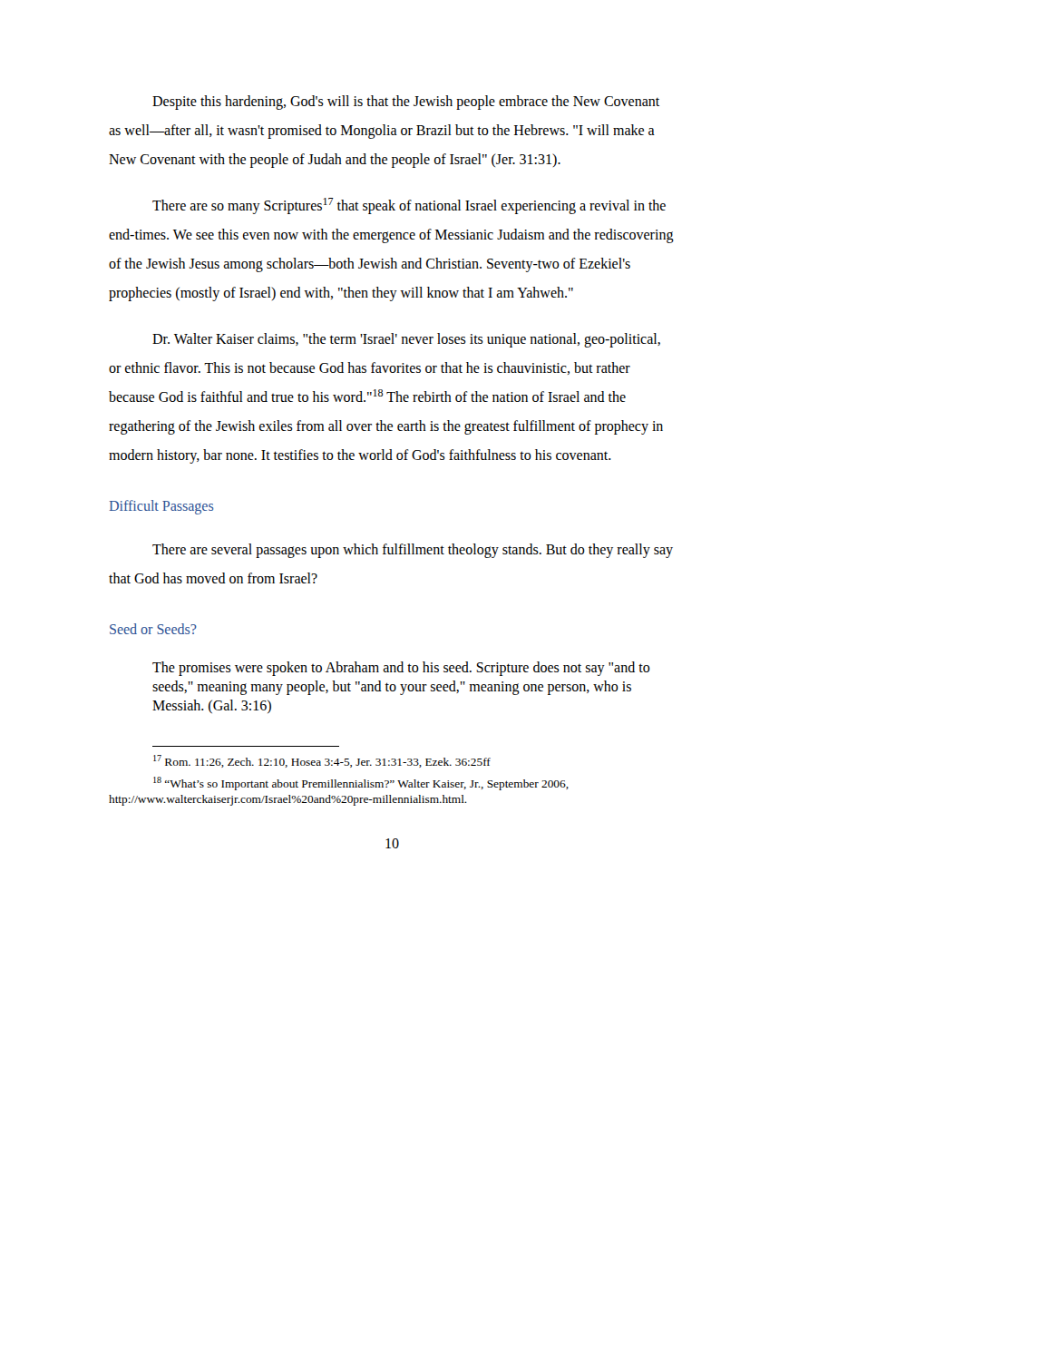Despite this hardening, God's will is that the Jewish people embrace the New Covenant as well—after all, it wasn't promised to Mongolia or Brazil but to the Hebrews. "I will make a New Covenant with the people of Judah and the people of Israel" (Jer. 31:31).
There are so many Scriptures17 that speak of national Israel experiencing a revival in the end-times. We see this even now with the emergence of Messianic Judaism and the rediscovering of the Jewish Jesus among scholars—both Jewish and Christian. Seventy-two of Ezekiel's prophecies (mostly of Israel) end with, "then they will know that I am Yahweh."
Dr. Walter Kaiser claims, "the term 'Israel' never loses its unique national, geo-political, or ethnic flavor. This is not because God has favorites or that he is chauvinistic, but rather because God is faithful and true to his word."18 The rebirth of the nation of Israel and the regathering of the Jewish exiles from all over the earth is the greatest fulfillment of prophecy in modern history, bar none. It testifies to the world of God's faithfulness to his covenant.
Difficult Passages
There are several passages upon which fulfillment theology stands. But do they really say that God has moved on from Israel?
Seed or Seeds?
The promises were spoken to Abraham and to his seed. Scripture does not say "and to seeds," meaning many people, but "and to your seed," meaning one person, who is Messiah. (Gal. 3:16)
17 Rom. 11:26, Zech. 12:10, Hosea 3:4-5, Jer. 31:31-33, Ezek. 36:25ff
18 “What’s so Important about Premillennialism?” Walter Kaiser, Jr., September 2006, http://www.walterckaiserjr.com/Israel%20and%20pre-millennialism.html.
10